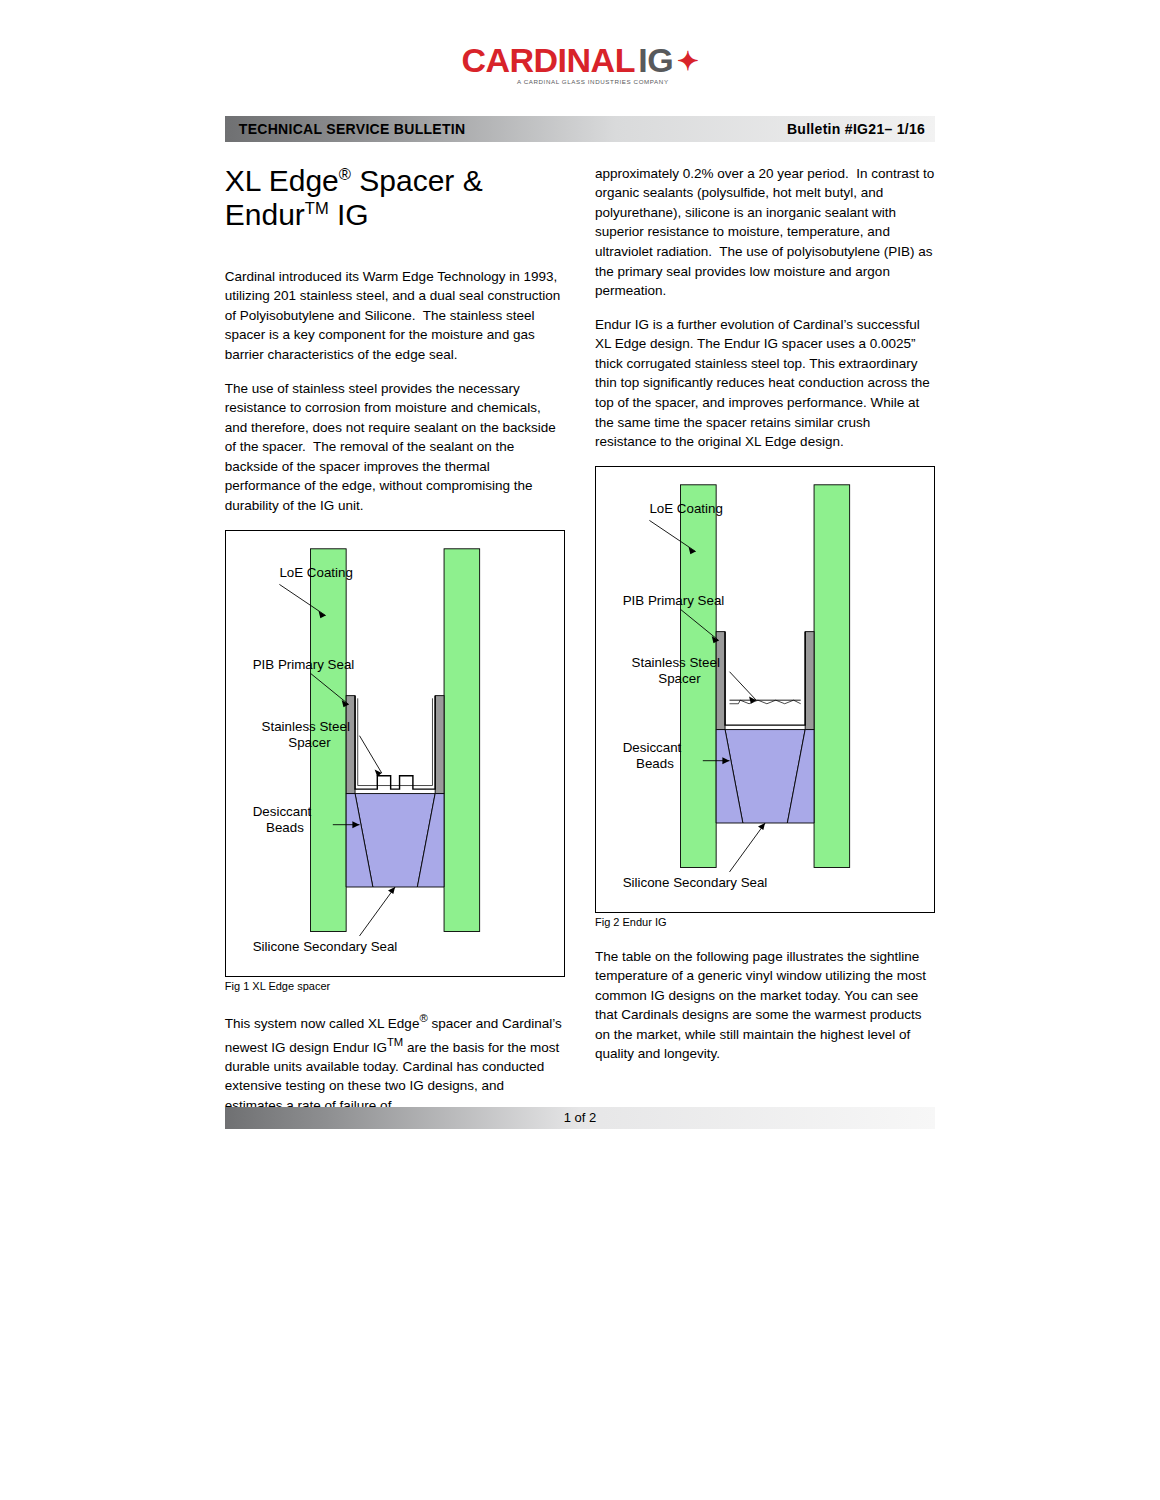CARDINAL IG✦ A CARDINAL GLASS INDUSTRIES COMPANY
TECHNICAL SERVICE BULLETIN Bulletin #IG21– 1/16
XL Edge® Spacer & EndurTM IG
Cardinal introduced its Warm Edge Technology in 1993, utilizing 201 stainless steel, and a dual seal construction of Polyisobutylene and Silicone. The stainless steel spacer is a key component for the moisture and gas barrier characteristics of the edge seal.
The use of stainless steel provides the necessary resistance to corrosion from moisture and chemicals, and therefore, does not require sealant on the backside of the spacer. The removal of the sealant on the backside of the spacer improves the thermal performance of the edge, without compromising the durability of the IG unit.
LoE Coating PIB Primary Seal Stainless Steel Spacer Desiccant Beads Silicone Secondary Seal
Fig 1 XL Edge spacer
This system now called XL Edge® spacer and Cardinal’s newest IG design Endur IGTM are the basis for the most durable units available today. Cardinal has conducted extensive testing on these two IG designs, and estimates a rate of failure of
approximately 0.2% over a 20 year period. In contrast to organic sealants (polysulfide, hot melt butyl, and polyurethane), silicone is an inorganic sealant with superior resistance to moisture, temperature, and ultraviolet radiation. The use of polyisobutylene (PIB) as the primary seal provides low moisture and argon permeation.
Endur IG is a further evolution of Cardinal’s successful XL Edge design. The Endur IG spacer uses a 0.0025” thick corrugated stainless steel top. This extraordinary thin top significantly reduces heat conduction across the top of the spacer, and improves performance. While at the same time the spacer retains similar crush resistance to the original XL Edge design.
LoE Coating PIB Primary Seal Stainless Steel Spacer Desiccant Beads Silicone Secondary Seal
Fig 2 Endur IG
The table on the following page illustrates the sightline temperature of a generic vinyl window utilizing the most common IG designs on the market today. You can see that Cardinals designs are some the warmest products on the market, while still maintain the highest level of quality and longevity.
1 of 2